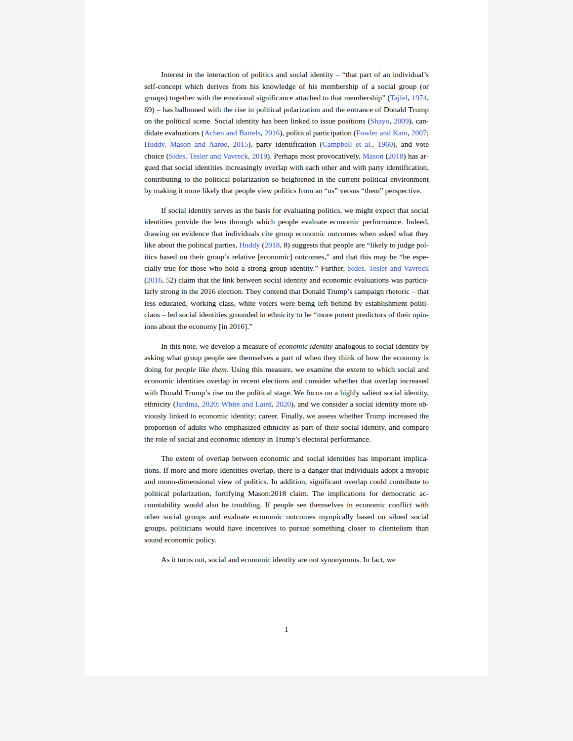Interest in the interaction of politics and social identity – “that part of an individual’s self-concept which derives from his knowledge of his membership of a social group (or groups) together with the emotional significance attached to that membership” (Tajfel, 1974, 69) – has ballooned with the rise in political polarization and the entrance of Donald Trump on the political scene. Social identity has been linked to issue positions (Shayo, 2009), candidate evaluations (Achen and Bartels, 2016), political participation (Fowler and Kam, 2007; Huddy, Mason and Aarøe, 2015), party identification (Campbell et al., 1960), and vote choice (Sides, Tesler and Vavreck, 2019). Perhaps most provocatively, Mason (2018) has argued that social identities increasingly overlap with each other and with party identification, contributing to the political polarization so heightened in the current political environment by making it more likely that people view politics from an “us” versus “them” perspective.
If social identity serves as the basis for evaluating politics, we might expect that social identities provide the lens through which people evaluate economic performance. Indeed, drawing on evidence that individuals cite group economic outcomes when asked what they like about the political parties, Huddy (2018, 8) suggests that people are “likely to judge politics based on their group’s relative [economic] outcomes,” and that this may be “be especially true for those who hold a strong group identity.” Further, Sides, Tesler and Vavreck (2016, 52) claim that the link between social identity and economic evaluations was particularly strong in the 2016 election. They contend that Donald Trump’s campaign rhetoric – that less educated, working class, white voters were being left behind by establishment politicians – led social identities grounded in ethnicity to be “more potent predictors of their opinions about the economy [in 2016].”
In this note, we develop a measure of economic identity analogous to social identity by asking what group people see themselves a part of when they think of how the economy is doing for people like them. Using this measure, we examine the extent to which social and economic identities overlap in recent elections and consider whether that overlap increased with Donald Trump’s rise on the political stage. We focus on a highly salient social identity, ethnicity (Jardina, 2020; White and Laird, 2020), and we consider a social identity more obviously linked to economic identity: career. Finally, we assess whether Trump increased the proportion of adults who emphasized ethnicity as part of their social identity, and compare the role of social and economic identity in Trump’s electoral performance.
The extent of overlap between economic and social identities has important implications. If more and more identities overlap, there is a danger that individuals adopt a myopic and mono-dimensional view of politics. In addition, significant overlap could contribute to political polarization, fortifying Mason:2018 claim. The implications for democratic accountability would also be troubling. If people see themselves in economic conflict with other social groups and evaluate economic outcomes myopically based on siloed social groups, politicians would have incentives to pursue something closer to clientelism than sound economic policy.
As it turns out, social and economic identity are not synonymous. In fact, we
1